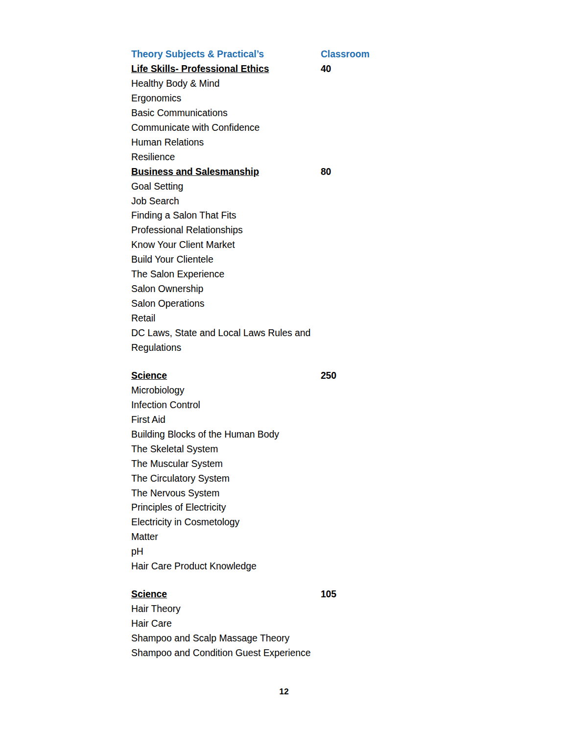| Theory Subjects & Practical’s | Classroom |
| Life Skills- Professional Ethics | 40 |
| Healthy Body & Mind | |
| Ergonomics | |
| Basic Communications | |
| Communicate with Confidence | |
| Human Relations | |
| Resilience | |
| Business and Salesmanship | 80 |
| Goal Setting | |
| Job Search | |
| Finding a Salon That Fits | |
| Professional Relationships | |
| Know Your Client Market | |
| Build Your Clientele | |
| The Salon Experience | |
| Salon Ownership | |
| Salon Operations | |
| Retail | |
| DC Laws, State and Local Laws Rules and Regulations | |
| Science | 250 |
| Microbiology | |
| Infection Control | |
| First Aid | |
| Building Blocks of the Human Body | |
| The Skeletal System | |
| The Muscular System | |
| The Circulatory System | |
| The Nervous System | |
| Principles of Electricity | |
| Electricity in Cosmetology | |
| Matter | |
| pH | |
| Hair Care Product Knowledge | |
| Science | 105 |
| Hair Theory | |
| Hair Care | |
| Shampoo and Scalp Massage Theory | |
| Shampoo and Condition Guest Experience | |
12